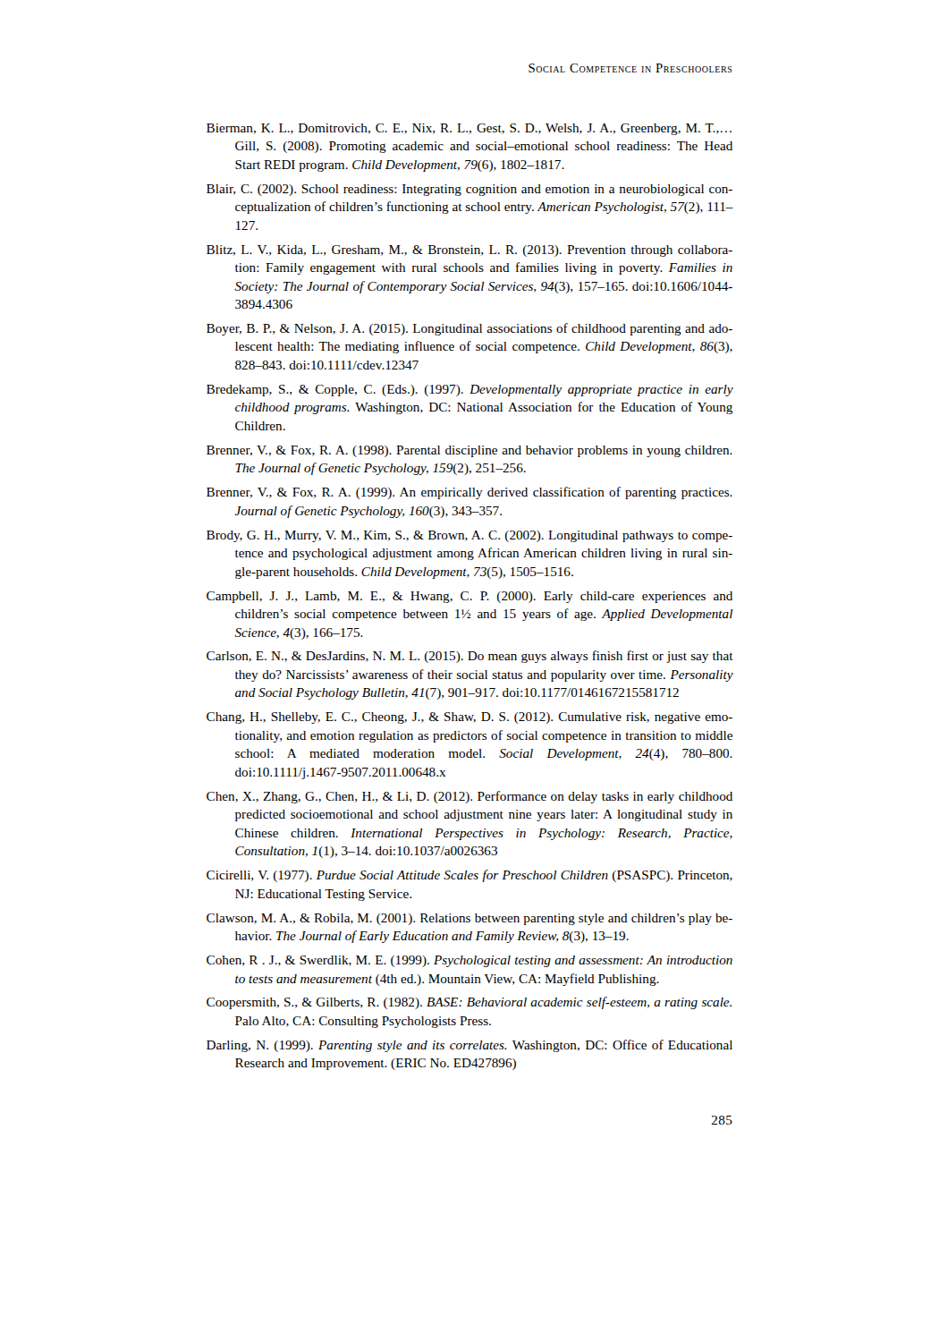Social Competence in Preschoolers
Bierman, K. L., Domitrovich, C. E., Nix, R. L., Gest, S. D., Welsh, J. A., Greenberg, M. T.,… Gill, S. (2008). Promoting academic and social–emotional school readiness: The Head Start REDI program. Child Development, 79(6), 1802–1817.
Blair, C. (2002). School readiness: Integrating cognition and emotion in a neurobiological conceptualization of children’s functioning at school entry. American Psychologist, 57(2), 111–127.
Blitz, L. V., Kida, L., Gresham, M., & Bronstein, L. R. (2013). Prevention through collaboration: Family engagement with rural schools and families living in poverty. Families in Society: The Journal of Contemporary Social Services, 94(3), 157–165. doi:10.1606/1044-3894.4306
Boyer, B. P., & Nelson, J. A. (2015). Longitudinal associations of childhood parenting and adolescent health: The mediating influence of social competence. Child Development, 86(3), 828–843. doi:10.1111/cdev.12347
Bredekamp, S., & Copple, C. (Eds.). (1997). Developmentally appropriate practice in early childhood programs. Washington, DC: National Association for the Education of Young Children.
Brenner, V., & Fox, R. A. (1998). Parental discipline and behavior problems in young children. The Journal of Genetic Psychology, 159(2), 251–256.
Brenner, V., & Fox, R. A. (1999). An empirically derived classification of parenting practices. Journal of Genetic Psychology, 160(3), 343–357.
Brody, G. H., Murry, V. M., Kim, S., & Brown, A. C. (2002). Longitudinal pathways to competence and psychological adjustment among African American children living in rural single-parent households. Child Development, 73(5), 1505–1516.
Campbell, J. J., Lamb, M. E., & Hwang, C. P. (2000). Early child-care experiences and children’s social competence between 1½ and 15 years of age. Applied Developmental Science, 4(3), 166–175.
Carlson, E. N., & DesJardins, N. M. L. (2015). Do mean guys always finish first or just say that they do? Narcissists’ awareness of their social status and popularity over time. Personality and Social Psychology Bulletin, 41(7), 901–917. doi:10.1177/0146167215581712
Chang, H., Shelleby, E. C., Cheong, J., & Shaw, D. S. (2012). Cumulative risk, negative emotionality, and emotion regulation as predictors of social competence in transition to middle school: A mediated moderation model. Social Development, 24(4), 780–800. doi:10.1111/j.1467-9507.2011.00648.x
Chen, X., Zhang, G., Chen, H., & Li, D. (2012). Performance on delay tasks in early childhood predicted socioemotional and school adjustment nine years later: A longitudinal study in Chinese children. International Perspectives in Psychology: Research, Practice, Consultation, 1(1), 3–14. doi:10.1037/a0026363
Cicirelli, V. (1977). Purdue Social Attitude Scales for Preschool Children (PSASPC). Princeton, NJ: Educational Testing Service.
Clawson, M. A., & Robila, M. (2001). Relations between parenting style and children’s play behavior. The Journal of Early Education and Family Review, 8(3), 13–19.
Cohen, R . J., & Swerdlik, M. E. (1999). Psychological testing and assessment: An introduction to tests and measurement (4th ed.). Mountain View, CA: Mayfield Publishing.
Coopersmith, S., & Gilberts, R. (1982). BASE: Behavioral academic self-esteem, a rating scale. Palo Alto, CA: Consulting Psychologists Press.
Darling, N. (1999). Parenting style and its correlates. Washington, DC: Office of Educational Research and Improvement. (ERIC No. ED427896)
285